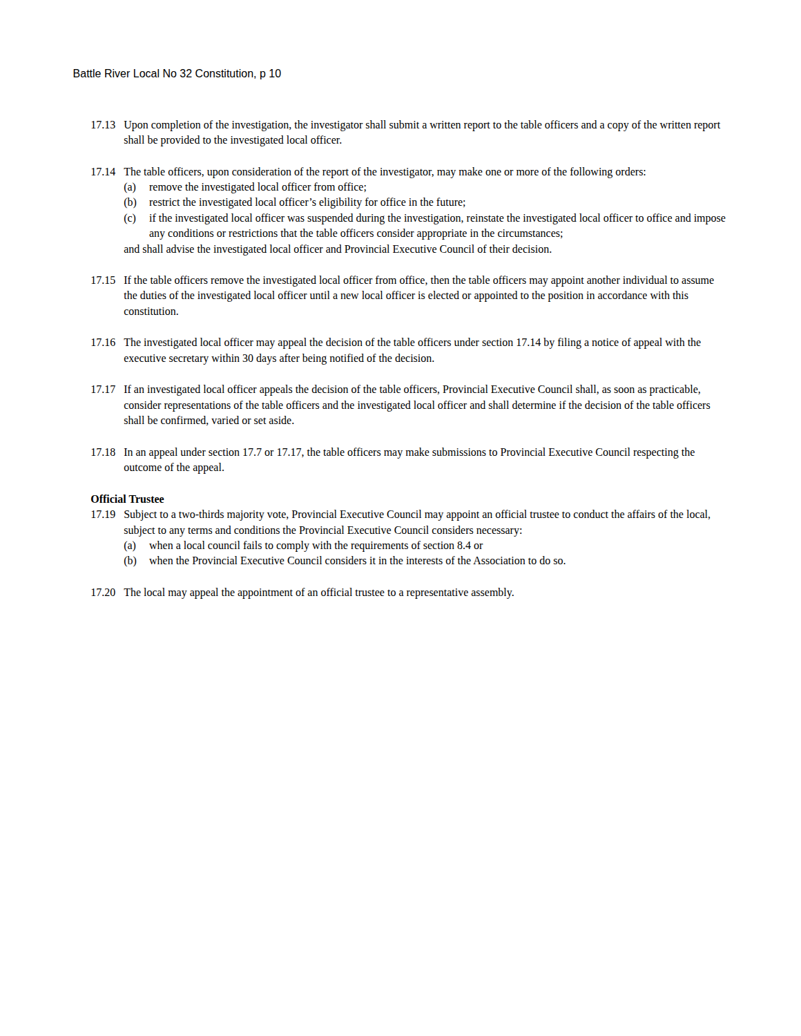Battle River Local No 32 Constitution, p 10
17.13
Upon completion of the investigation, the investigator shall submit a written report to the table officers and a copy of the written report shall be provided to the investigated local officer.
17.14
The table officers, upon consideration of the report of the investigator, may make one or more of the following orders:
(a) remove the investigated local officer from office;
(b) restrict the investigated local officer’s eligibility for office in the future;
(c) if the investigated local officer was suspended during the investigation, reinstate the investigated local officer to office and impose any conditions or restrictions that the table officers consider appropriate in the circumstances;
and shall advise the investigated local officer and Provincial Executive Council of their decision.
17.15
If the table officers remove the investigated local officer from office, then the table officers may appoint another individual to assume the duties of the investigated local officer until a new local officer is elected or appointed to the position in accordance with this constitution.
17.16
The investigated local officer may appeal the decision of the table officers under section 17.14 by filing a notice of appeal with the executive secretary within 30 days after being notified of the decision.
17.17
If an investigated local officer appeals the decision of the table officers, Provincial Executive Council shall, as soon as practicable, consider representations of the table officers and the investigated local officer and shall determine if the decision of the table officers shall be confirmed, varied or set aside.
17.18
In an appeal under section 17.7 or 17.17, the table officers may make submissions to Provincial Executive Council respecting the outcome of the appeal.
Official Trustee
17.19
Subject to a two-thirds majority vote, Provincial Executive Council may appoint an official trustee to conduct the affairs of the local, subject to any terms and conditions the Provincial Executive Council considers necessary:
(a) when a local council fails to comply with the requirements of section 8.4 or
(b) when the Provincial Executive Council considers it in the interests of the Association to do so.
17.20
The local may appeal the appointment of an official trustee to a representative assembly.